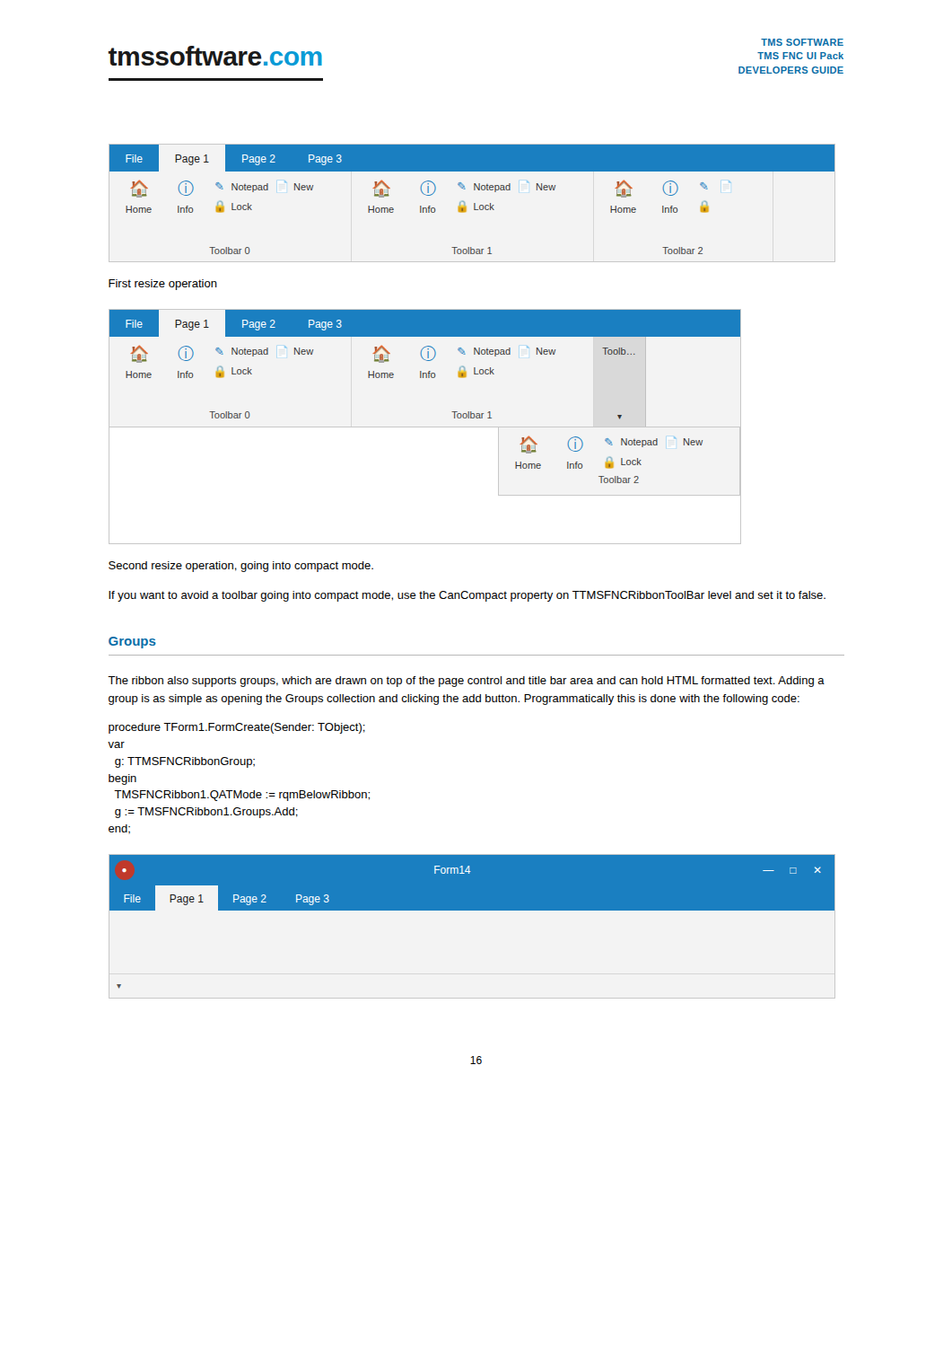tmssoftware. com
TMS SOFTWARE
TMS FNC UI Pack
DEVELOPERS GUIDE
File
Page 1
Page 2
Page 3
🏠Home
ⓘInfo
✎Notepad
🔒Lock
📄New
Toolbar 0
🏠Home
ⓘInfo
✎Notepad
🔒Lock
📄New
Toolbar 1
🏠Home
ⓘInfo
✎
🔒
📄
Toolbar 2
First resize operation
File
Page 1
Page 2
Page 3
🏠Home
ⓘInfo
✎Notepad
🔒Lock
📄New
Toolbar 0
🏠Home
ⓘInfo
✎Notepad
🔒Lock
📄New
Toolbar 1
Toolb…
▾
🏠Home
ⓘInfo
✎Notepad
🔒Lock
📄New
Toolbar 2
Second resize operation, going into compact mode.
If you want to avoid a toolbar going into compact mode, use the CanCompact property on TTMSFNCRibbonToolBar level and set it to false.
Groups
The ribbon also supports groups, which are drawn on top of the page control and title bar area and can hold HTML formatted text. Adding a group is as simple as opening the Groups collection and clicking the add button. Programmatically this is done with the following code:
procedure TForm1.FormCreate(Sender: TObject); var g: TTMSFNCRibbonGroup; begin TMSFNCRibbon1.QATMode := rqmBelowRibbon; g := TMSFNCRibbon1.Groups.Add; end;
●
Form14
—□✕
File
Page 1
Page 2
Page 3
▾
16